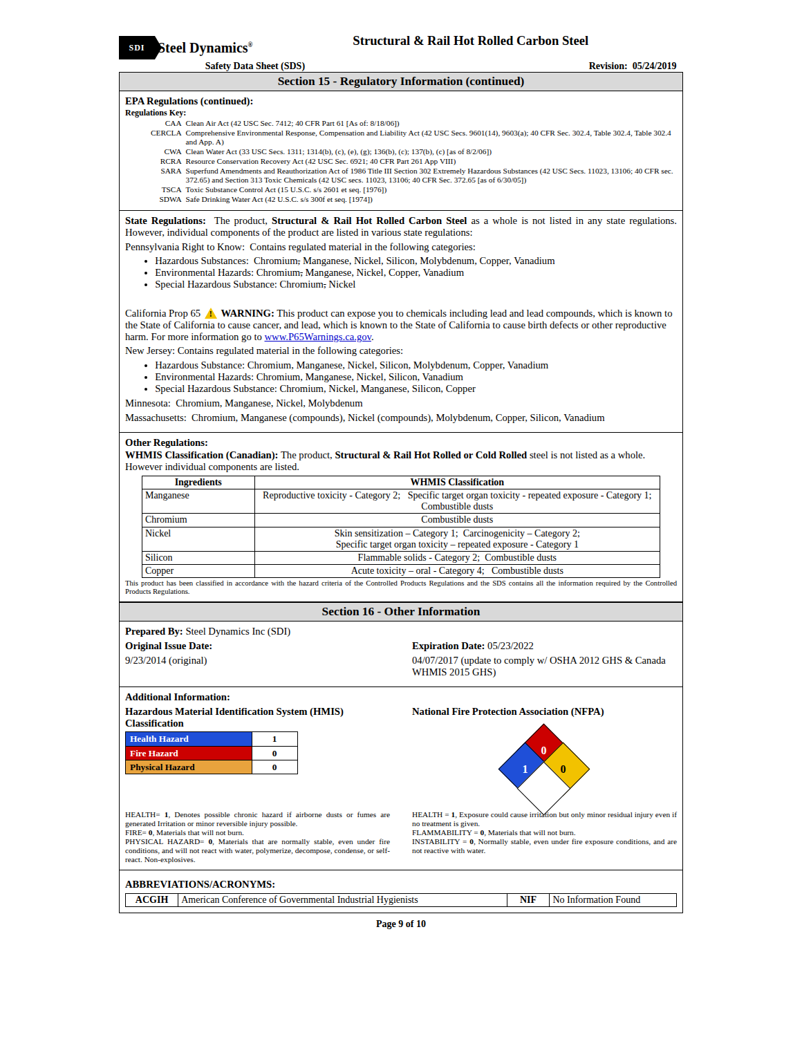SDI Steel Dynamics®
Structural & Rail Hot Rolled Carbon Steel
Safety Data Sheet (SDS) Revision: 05/24/2019
Section 15 - Regulatory Information (continued)
EPA Regulations (continued):
Regulations Key:
| CAA | Clean Air Act (42 USC Sec. 7412; 40 CFR Part 61 [As of: 8/18/06]) |
| CERCLA | Comprehensive Environmental Response, Compensation and Liability Act (42 USC Secs. 9601(14), 9603(a); 40 CFR Sec. 302.4, Table 302.4, Table 302.4 and App. A) |
| CWA | Clean Water Act (33 USC Secs. 1311; 1314(b), (c), (e), (g); 136(b), (c); 137(b), (c) [as of 8/2/06]) |
| RCRA | Resource Conservation Recovery Act (42 USC Sec. 6921; 40 CFR Part 261 App VIII) |
| SARA | Superfund Amendments and Reauthorization Act of 1986 Title III Section 302 Extremely Hazardous Substances (42 USC Secs. 11023, 13106; 40 CFR sec. 372.65) and Section 313 Toxic Chemicals (42 USC secs. 11023, 13106; 40 CFR Sec. 372.65 [as of 6/30/05]) |
| TSCA | Toxic Substance Control Act (15 U.S.C. s/s 2601 et seq. [1976]) |
| SDWA | Safe Drinking Water Act (42 U.S.C. s/s 300f et seq. [1974]) |
State Regulations: The product, Structural & Rail Hot Rolled Carbon Steel as a whole is not listed in any state regulations. However, individual components of the product are listed in various state regulations:
Pennsylvania Right to Know: Contains regulated material in the following categories:
Hazardous Substances: Chromium, Manganese, Nickel, Silicon, Molybdenum, Copper, Vanadium
Environmental Hazards: Chromium, Manganese, Nickel, Copper, Vanadium
Special Hazardous Substance: Chromium, Nickel
California Prop 65 WARNING: This product can expose you to chemicals including lead and lead compounds, which is known to the State of California to cause cancer, and lead, which is known to the State of California to cause birth defects or other reproductive harm. For more information go to www.P65Warnings.ca.gov.
New Jersey: Contains regulated material in the following categories:
Hazardous Substance: Chromium, Manganese, Nickel, Silicon, Molybdenum, Copper, Vanadium
Environmental Hazards: Chromium, Manganese, Nickel, Silicon, Vanadium
Special Hazardous Substance: Chromium, Nickel, Manganese, Silicon, Copper
Minnesota: Chromium, Manganese, Nickel, Molybdenum
Massachusetts: Chromium, Manganese (compounds), Nickel (compounds), Molybdenum, Copper, Silicon, Vanadium
Other Regulations:
WHMIS Classification (Canadian): The product, Structural & Rail Hot Rolled or Cold Rolled steel is not listed as a whole. However individual components are listed.
| Ingredients | WHMIS Classification |
| --- | --- |
| Manganese | Reproductive toxicity - Category 2; Specific target organ toxicity - repeated exposure - Category 1; Combustible dusts |
| Chromium | Combustible dusts |
| Nickel | Skin sensitization – Category 1; Carcinogenicity – Category 2; Specific target organ toxicity – repeated exposure - Category 1 |
| Silicon | Flammable solids - Category 2; Combustible dusts |
| Copper | Acute toxicity – oral - Category 4; Combustible dusts |
This product has been classified in accordance with the hazard criteria of the Controlled Products Regulations and the SDS contains all the information required by the Controlled Products Regulations.
Section 16 - Other Information
Prepared By: Steel Dynamics Inc (SDI)
Original Issue Date:
9/23/2014 (original)
Expiration Date: 05/23/2022
04/07/2017 (update to comply w/ OSHA 2012 GHS & Canada WHMIS 2015 GHS)
Additional Information:
Hazardous Material Identification System (HMIS) Classification
National Fire Protection Association (NFPA)
| Health Hazard | 1 |
| Fire Hazard | 0 |
| Physical Hazard | 0 |
0
1
0
HEALTH= 1, Denotes possible chronic hazard if airborne dusts or fumes are generated Irritation or minor reversible injury possible.
FIRE= 0, Materials that will not burn.
PHYSICAL HAZARD= 0, Materials that are normally stable, even under fire conditions, and will not react with water, polymerize, decompose, condense, or self-react. Non-explosives.
HEALTH = 1, Exposure could cause irritation but only minor residual injury even if no treatment is given.
FLAMMABILITY = 0, Materials that will not burn.
INSTABILITY = 0, Normally stable, even under fire exposure conditions, and are not reactive with water.
ABBREVIATIONS/ACRONYMS:
| ACGIH | American Conference of Governmental Industrial Hygienists | NIF | No Information Found |
Page 9 of 10